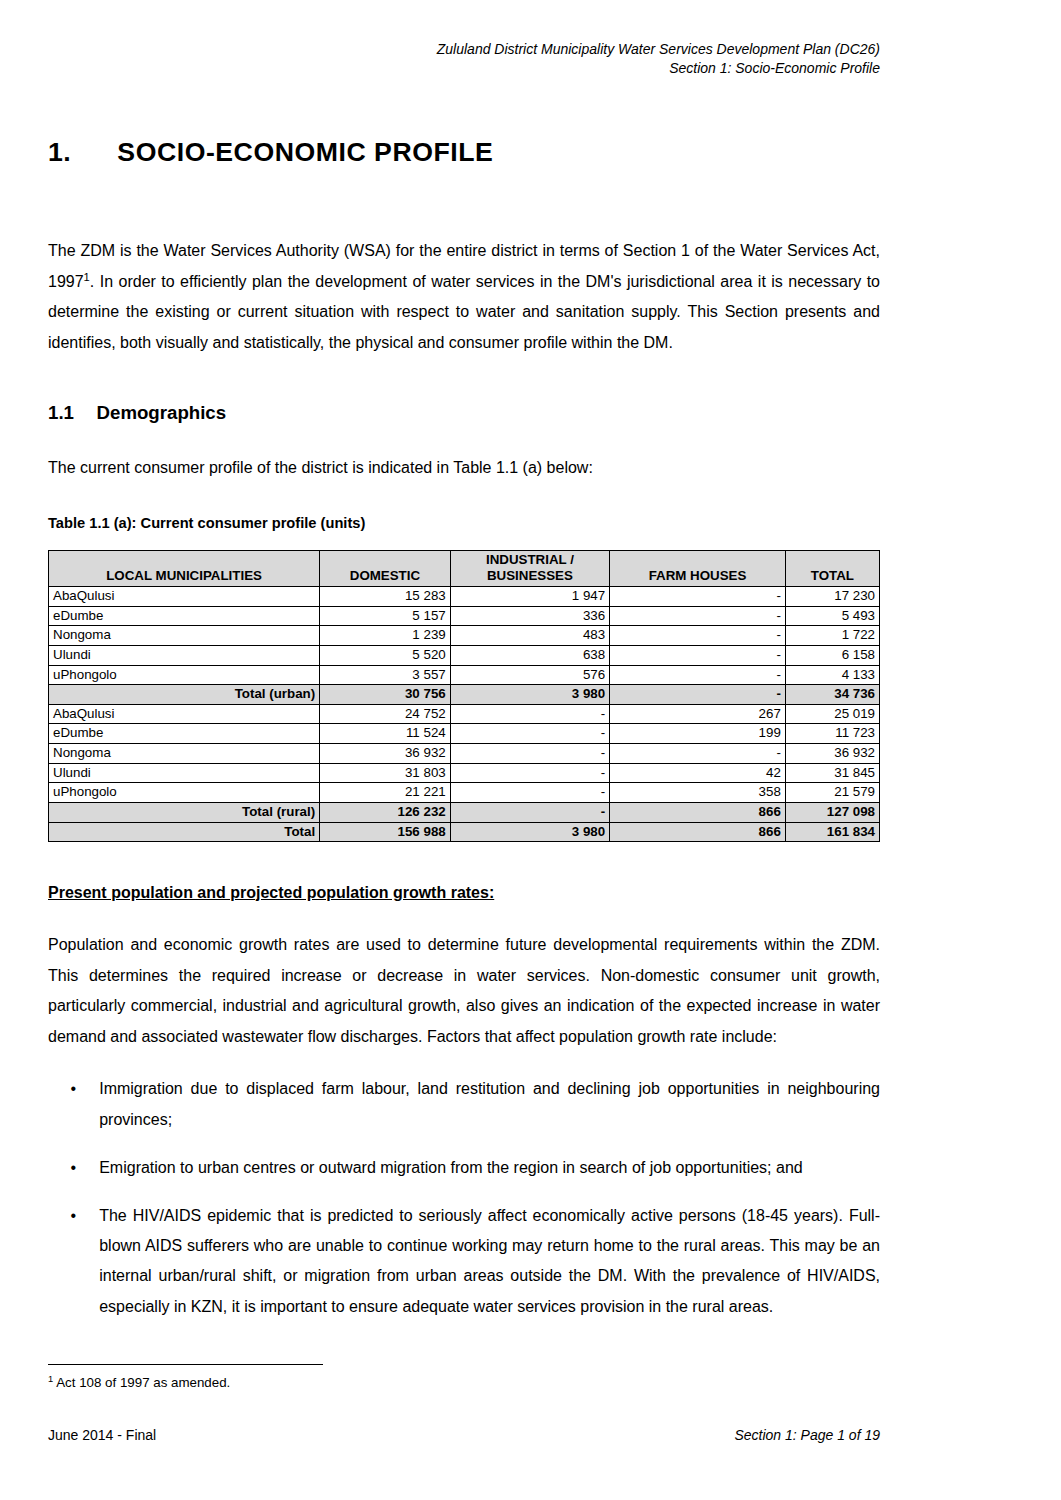Zululand District Municipality Water Services Development Plan (DC26)
Section 1: Socio-Economic Profile
1. SOCIO-ECONOMIC PROFILE
The ZDM is the Water Services Authority (WSA) for the entire district in terms of Section 1 of the Water Services Act, 19971. In order to efficiently plan the development of water services in the DM's jurisdictional area it is necessary to determine the existing or current situation with respect to water and sanitation supply. This Section presents and identifies, both visually and statistically, the physical and consumer profile within the DM.
1.1 Demographics
The current consumer profile of the district is indicated in Table 1.1 (a) below:
Table 1.1 (a): Current consumer profile (units)
| LOCAL MUNICIPALITIES | DOMESTIC | INDUSTRIAL / BUSINESSES | FARM HOUSES | TOTAL |
| --- | --- | --- | --- | --- |
| AbaQulusi | 15 283 | 1 947 | - | 17 230 |
| eDumbe | 5 157 | 336 | - | 5 493 |
| Nongoma | 1 239 | 483 | - | 1 722 |
| Ulundi | 5 520 | 638 | - | 6 158 |
| uPhongolo | 3 557 | 576 | - | 4 133 |
| Total (urban) | 30 756 | 3 980 | - | 34 736 |
| AbaQulusi | 24 752 | - | 267 | 25 019 |
| eDumbe | 11 524 | - | 199 | 11 723 |
| Nongoma | 36 932 | - | - | 36 932 |
| Ulundi | 31 803 | - | 42 | 31 845 |
| uPhongolo | 21 221 | - | 358 | 21 579 |
| Total (rural) | 126 232 | - | 866 | 127 098 |
| Total | 156 988 | 3 980 | 866 | 161 834 |
Present population and projected population growth rates:
Population and economic growth rates are used to determine future developmental requirements within the ZDM. This determines the required increase or decrease in water services. Non-domestic consumer unit growth, particularly commercial, industrial and agricultural growth, also gives an indication of the expected increase in water demand and associated wastewater flow discharges. Factors that affect population growth rate include:
Immigration due to displaced farm labour, land restitution and declining job opportunities in neighbouring provinces;
Emigration to urban centres or outward migration from the region in search of job opportunities; and
The HIV/AIDS epidemic that is predicted to seriously affect economically active persons (18-45 years). Full-blown AIDS sufferers who are unable to continue working may return home to the rural areas. This may be an internal urban/rural shift, or migration from urban areas outside the DM. With the prevalence of HIV/AIDS, especially in KZN, it is important to ensure adequate water services provision in the rural areas.
1 Act 108 of 1997 as amended.
June 2014 - Final Section 1: Page 1 of 19